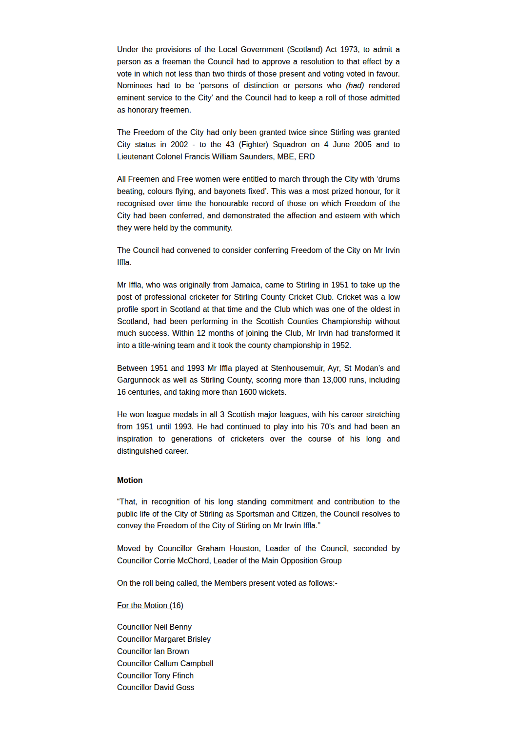Under the provisions of the Local Government (Scotland) Act 1973, to admit a person as a freeman the Council had to approve a resolution to that effect by a vote in which not less than two thirds of those present and voting voted in favour. Nominees had to be ‘persons of distinction or persons who (had) rendered eminent service to the City’ and the Council had to keep a roll of those admitted as honorary freemen.
The Freedom of the City had only been granted twice since Stirling was granted City status in 2002 - to the 43 (Fighter) Squadron on 4 June 2005 and to Lieutenant Colonel Francis William Saunders, MBE, ERD
All Freemen and Free women were entitled to march through the City with ‘drums beating, colours flying, and bayonets fixed’. This was a most prized honour, for it recognised over time the honourable record of those on which Freedom of the City had been conferred, and demonstrated the affection and esteem with which they were held by the community.
The Council had convened to consider conferring Freedom of the City on Mr Irvin Iffla.
Mr Iffla, who was originally from Jamaica, came to Stirling in 1951 to take up the post of professional cricketer for Stirling County Cricket Club. Cricket was a low profile sport in Scotland at that time and the Club which was one of the oldest in Scotland, had been performing in the Scottish Counties Championship without much success. Within 12 months of joining the Club, Mr Irvin had transformed it into a title-wining team and it took the county championship in 1952.
Between 1951 and 1993 Mr Iffla played at Stenhousemuir, Ayr, St Modan’s and Gargunnock as well as Stirling County, scoring more than 13,000 runs, including 16 centuries, and taking more than 1600 wickets.
He won league medals in all 3 Scottish major leagues, with his career stretching from 1951 until 1993. He had continued to play into his 70’s and had been an inspiration to generations of cricketers over the course of his long and distinguished career.
Motion
“That, in recognition of his long standing commitment and contribution to the public life of the City of Stirling as Sportsman and Citizen, the Council resolves to convey the Freedom of the City of Stirling on Mr Irwin Iffla.”
Moved by Councillor Graham Houston, Leader of the Council, seconded by Councillor Corrie McChord, Leader of the Main Opposition Group
On the roll being called, the Members present voted as follows:-
For the Motion (16)
Councillor Neil Benny
Councillor Margaret Brisley
Councillor Ian Brown
Councillor Callum Campbell
Councillor Tony Ffinch
Councillor David Goss